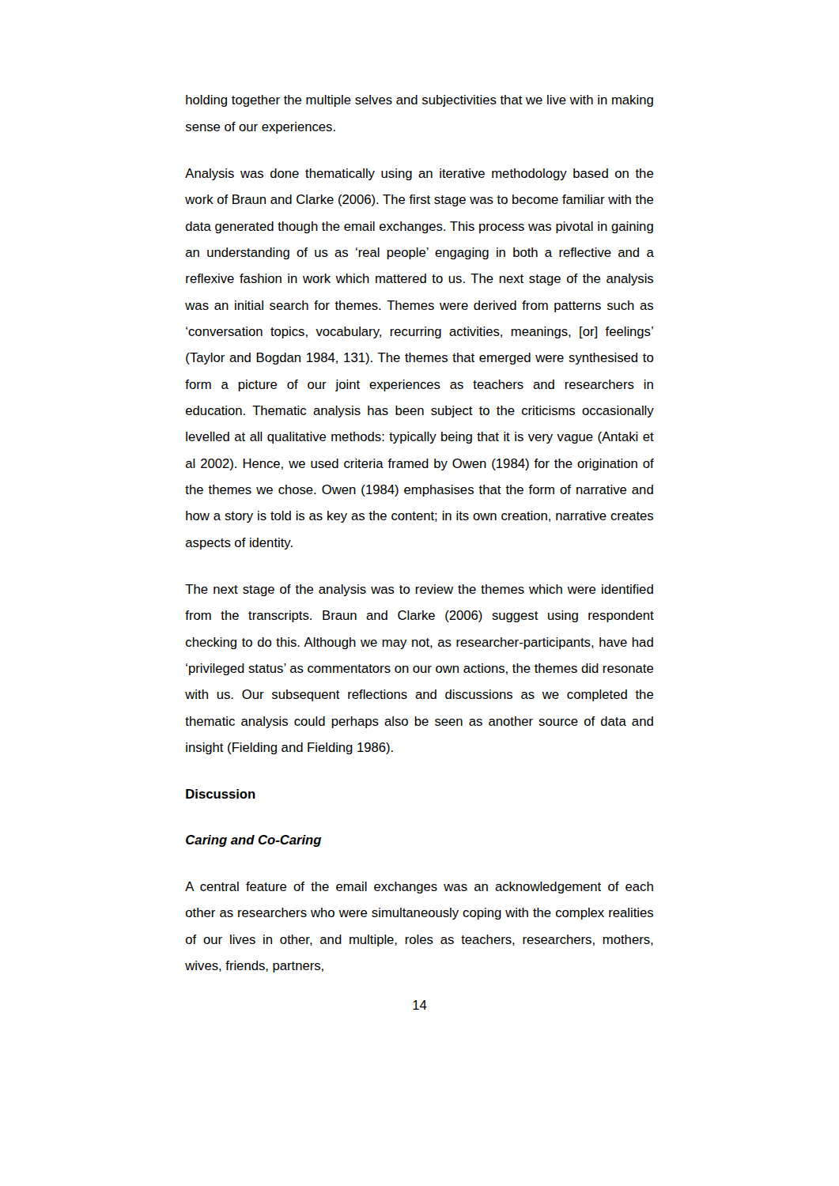holding together the multiple selves and subjectivities that we live with in making sense of our experiences.
Analysis was done thematically using an iterative methodology based on the work of Braun and Clarke (2006). The first stage was to become familiar with the data generated though the email exchanges. This process was pivotal in gaining an understanding of us as ‘real people’ engaging in both a reflective and a reflexive fashion in work which mattered to us. The next stage of the analysis was an initial search for themes. Themes were derived from patterns such as ‘conversation topics, vocabulary, recurring activities, meanings, [or] feelings’ (Taylor and Bogdan 1984, 131). The themes that emerged were synthesised to form a picture of our joint experiences as teachers and researchers in education. Thematic analysis has been subject to the criticisms occasionally levelled at all qualitative methods: typically being that it is very vague (Antaki et al 2002). Hence, we used criteria framed by Owen (1984) for the origination of the themes we chose. Owen (1984) emphasises that the form of narrative and how a story is told is as key as the content; in its own creation, narrative creates aspects of identity.
The next stage of the analysis was to review the themes which were identified from the transcripts. Braun and Clarke (2006) suggest using respondent checking to do this. Although we may not, as researcher-participants, have had ‘privileged status’ as commentators on our own actions, the themes did resonate with us. Our subsequent reflections and discussions as we completed the thematic analysis could perhaps also be seen as another source of data and insight (Fielding and Fielding 1986).
Discussion
Caring and Co-Caring
A central feature of the email exchanges was an acknowledgement of each other as researchers who were simultaneously coping with the complex realities of our lives in other, and multiple, roles as teachers, researchers, mothers, wives, friends, partners,
14